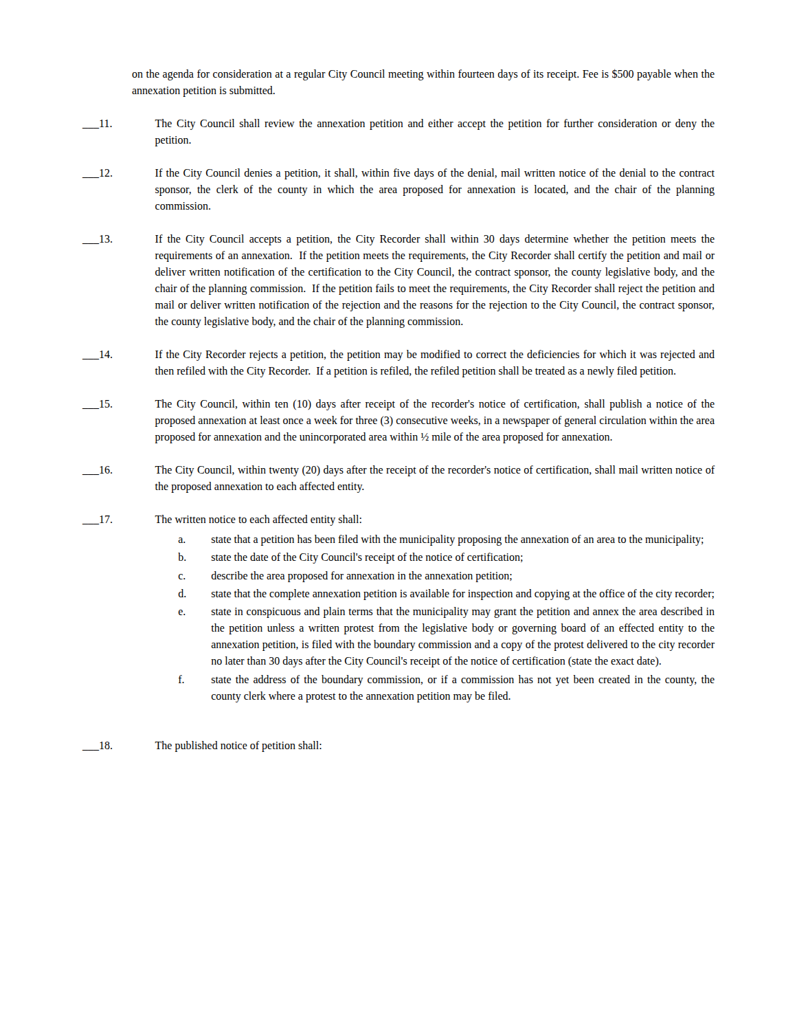on the agenda for consideration at a regular City Council meeting within fourteen days of its receipt. Fee is $500 payable when the annexation petition is submitted.
The City Council shall review the annexation petition and either accept the petition for further consideration or deny the petition.
If the City Council denies a petition, it shall, within five days of the denial, mail written notice of the denial to the contract sponsor, the clerk of the county in which the area proposed for annexation is located, and the chair of the planning commission.
If the City Council accepts a petition, the City Recorder shall within 30 days determine whether the petition meets the requirements of an annexation. If the petition meets the requirements, the City Recorder shall certify the petition and mail or deliver written notification of the certification to the City Council, the contract sponsor, the county legislative body, and the chair of the planning commission. If the petition fails to meet the requirements, the City Recorder shall reject the petition and mail or deliver written notification of the rejection and the reasons for the rejection to the City Council, the contract sponsor, the county legislative body, and the chair of the planning commission.
If the City Recorder rejects a petition, the petition may be modified to correct the deficiencies for which it was rejected and then refiled with the City Recorder. If a petition is refiled, the refiled petition shall be treated as a newly filed petition.
The City Council, within ten (10) days after receipt of the recorder's notice of certification, shall publish a notice of the proposed annexation at least once a week for three (3) consecutive weeks, in a newspaper of general circulation within the area proposed for annexation and the unincorporated area within ½ mile of the area proposed for annexation.
The City Council, within twenty (20) days after the receipt of the recorder's notice of certification, shall mail written notice of the proposed annexation to each affected entity.
The written notice to each affected entity shall:
state that a petition has been filed with the municipality proposing the annexation of an area to the municipality;
state the date of the City Council's receipt of the notice of certification;
describe the area proposed for annexation in the annexation petition;
state that the complete annexation petition is available for inspection and copying at the office of the city recorder;
state in conspicuous and plain terms that the municipality may grant the petition and annex the area described in the petition unless a written protest from the legislative body or governing board of an effected entity to the annexation petition, is filed with the boundary commission and a copy of the protest delivered to the city recorder no later than 30 days after the City Council's receipt of the notice of certification (state the exact date).
state the address of the boundary commission, or if a commission has not yet been created in the county, the county clerk where a protest to the annexation petition may be filed.
The published notice of petition shall: